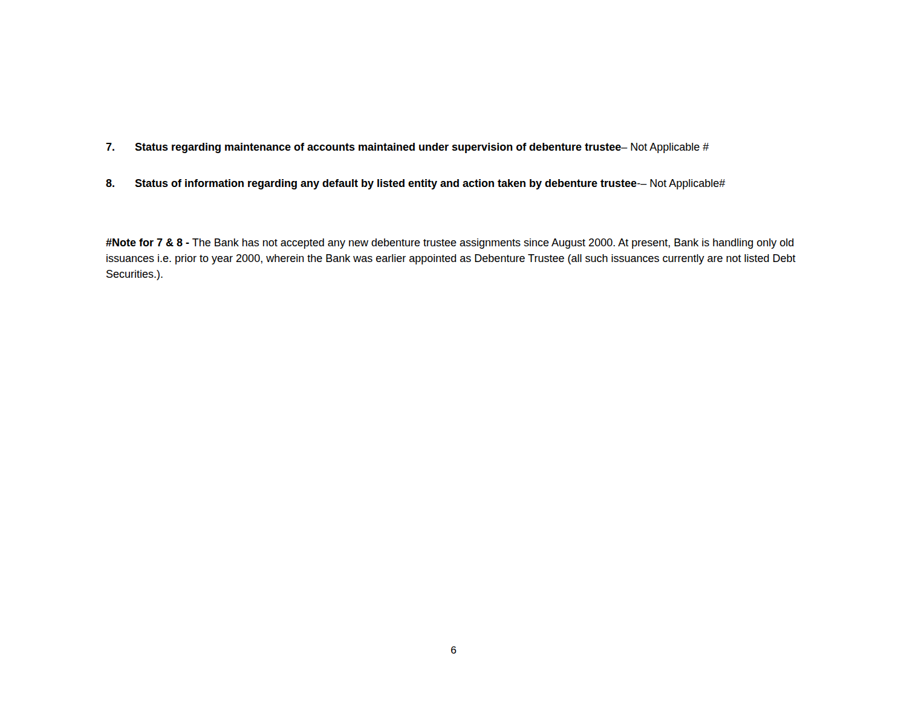7. Status regarding maintenance of accounts maintained under supervision of debenture trustee– Not Applicable #
8. Status of information regarding any default by listed entity and action taken by debenture trustee-– Not Applicable#
#Note for 7 & 8 - The Bank has not accepted any new debenture trustee assignments since August 2000. At present, Bank is handling only old issuances i.e. prior to year 2000, wherein the Bank was earlier appointed as Debenture Trustee (all such issuances currently are not listed Debt Securities.).
6